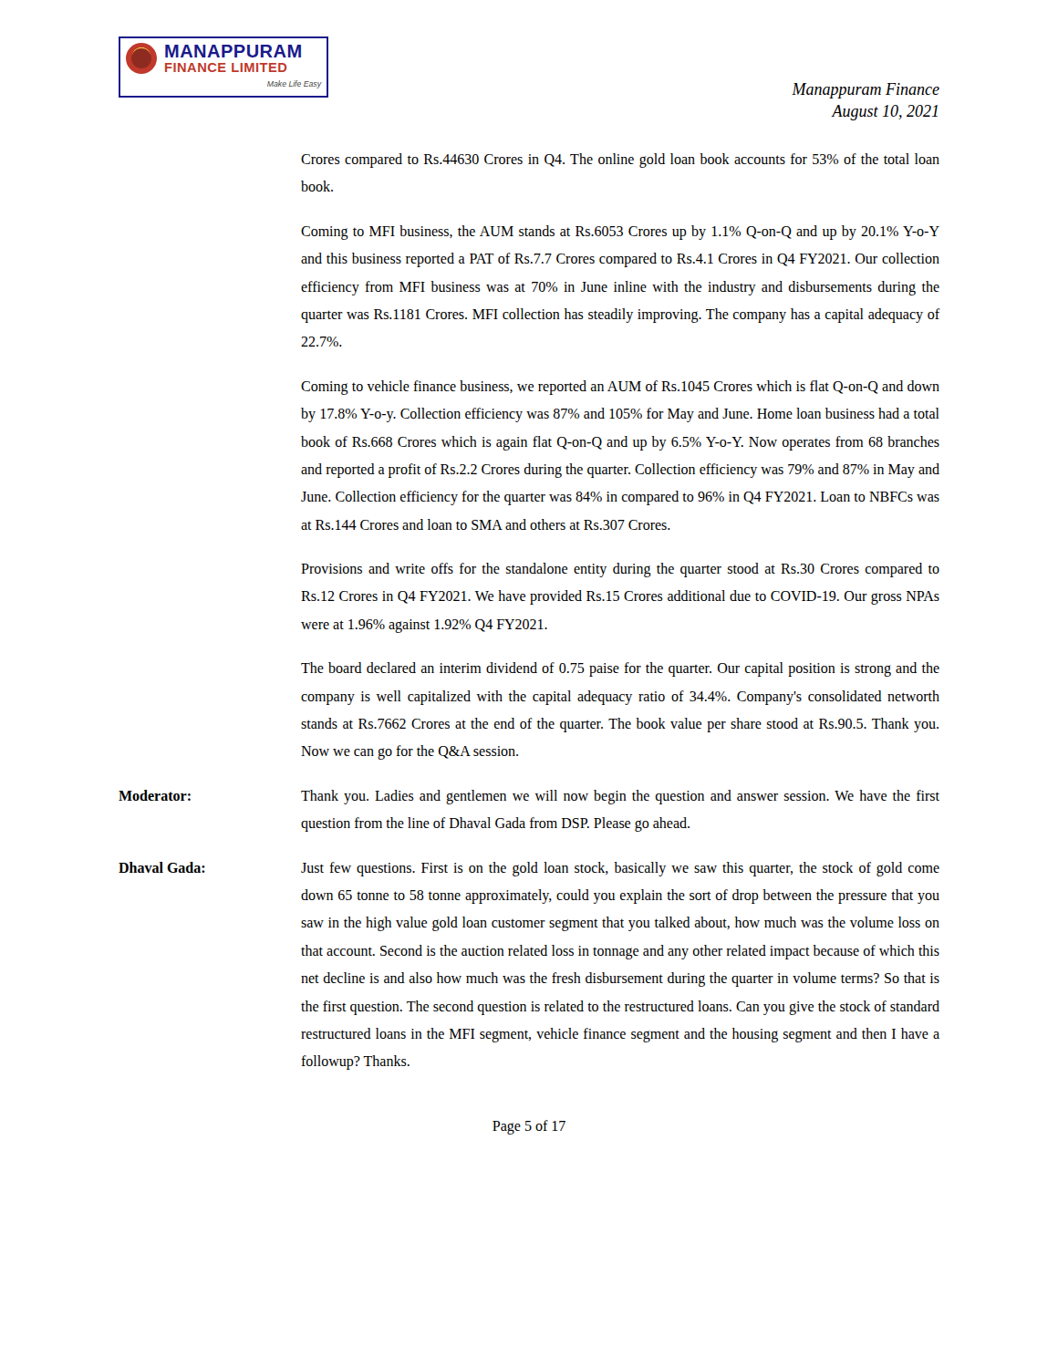MANAPPURAM FINANCE LIMITED
Make Life Easy
Manappuram Finance
August 10, 2021
Crores compared to Rs.44630 Crores in Q4. The online gold loan book accounts for 53% of the total loan book.
Coming to MFI business, the AUM stands at Rs.6053 Crores up by 1.1% Q-on-Q and up by 20.1% Y-o-Y and this business reported a PAT of Rs.7.7 Crores compared to Rs.4.1 Crores in Q4 FY2021. Our collection efficiency from MFI business was at 70% in June inline with the industry and disbursements during the quarter was Rs.1181 Crores. MFI collection has steadily improving. The company has a capital adequacy of 22.7%.
Coming to vehicle finance business, we reported an AUM of Rs.1045 Crores which is flat Q-on-Q and down by 17.8% Y-o-y. Collection efficiency was 87% and 105% for May and June. Home loan business had a total book of Rs.668 Crores which is again flat Q-on-Q and up by 6.5% Y-o-Y. Now operates from 68 branches and reported a profit of Rs.2.2 Crores during the quarter. Collection efficiency was 79% and 87% in May and June. Collection efficiency for the quarter was 84% in compared to 96% in Q4 FY2021. Loan to NBFCs was at Rs.144 Crores and loan to SMA and others at Rs.307 Crores.
Provisions and write offs for the standalone entity during the quarter stood at Rs.30 Crores compared to Rs.12 Crores in Q4 FY2021. We have provided Rs.15 Crores additional due to COVID-19. Our gross NPAs were at 1.96% against 1.92% Q4 FY2021.
The board declared an interim dividend of 0.75 paise for the quarter. Our capital position is strong and the company is well capitalized with the capital adequacy ratio of 34.4%. Company's consolidated networth stands at Rs.7662 Crores at the end of the quarter. The book value per share stood at Rs.90.5. Thank you. Now we can go for the Q&A session.
Moderator:
Thank you. Ladies and gentlemen we will now begin the question and answer session. We have the first question from the line of Dhaval Gada from DSP. Please go ahead.
Dhaval Gada:
Just few questions. First is on the gold loan stock, basically we saw this quarter, the stock of gold come down 65 tonne to 58 tonne approximately, could you explain the sort of drop between the pressure that you saw in the high value gold loan customer segment that you talked about, how much was the volume loss on that account. Second is the auction related loss in tonnage and any other related impact because of which this net decline is and also how much was the fresh disbursement during the quarter in volume terms? So that is the first question. The second question is related to the restructured loans. Can you give the stock of standard restructured loans in the MFI segment, vehicle finance segment and the housing segment and then I have a followup? Thanks.
Page 5 of 17